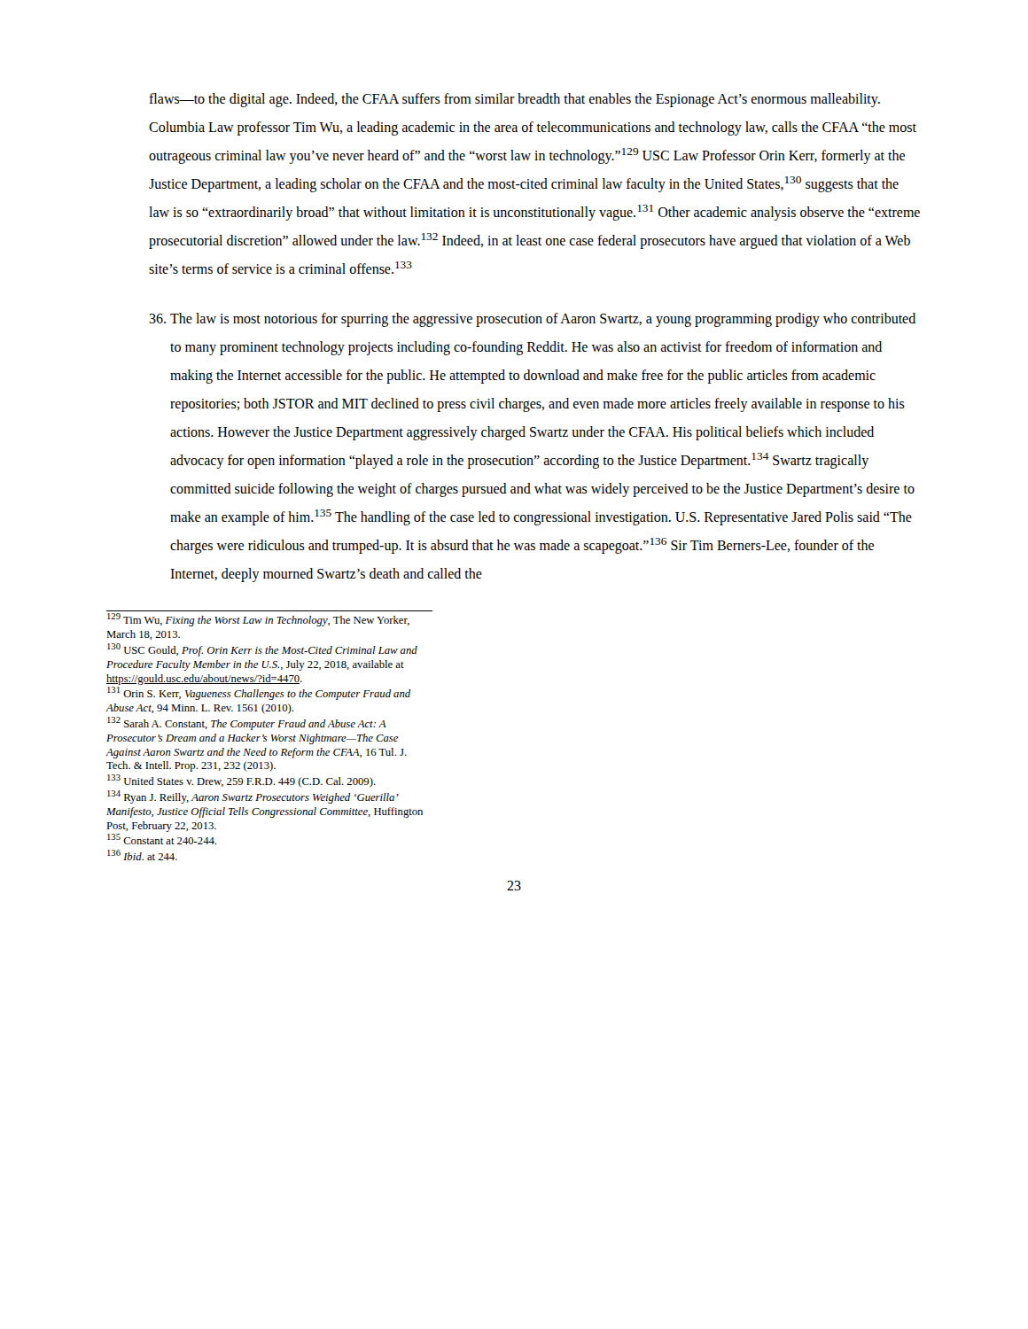flaws—to the digital age. Indeed, the CFAA suffers from similar breadth that enables the Espionage Act’s enormous malleability. Columbia Law professor Tim Wu, a leading academic in the area of telecommunications and technology law, calls the CFAA “the most outrageous criminal law you’ve never heard of” and the “worst law in technology.”129 USC Law Professor Orin Kerr, formerly at the Justice Department, a leading scholar on the CFAA and the most-cited criminal law faculty in the United States,130 suggests that the law is so “extraordinarily broad” that without limitation it is unconstitutionally vague.131 Other academic analysis observe the “extreme prosecutorial discretion” allowed under the law.132 Indeed, in at least one case federal prosecutors have argued that violation of a Web site’s terms of service is a criminal offense.133
The law is most notorious for spurring the aggressive prosecution of Aaron Swartz, a young programming prodigy who contributed to many prominent technology projects including co-founding Reddit. He was also an activist for freedom of information and making the Internet accessible for the public. He attempted to download and make free for the public articles from academic repositories; both JSTOR and MIT declined to press civil charges, and even made more articles freely available in response to his actions. However the Justice Department aggressively charged Swartz under the CFAA. His political beliefs which included advocacy for open information “played a role in the prosecution” according to the Justice Department.134 Swartz tragically committed suicide following the weight of charges pursued and what was widely perceived to be the Justice Department’s desire to make an example of him.135 The handling of the case led to congressional investigation. U.S. Representative Jared Polis said “The charges were ridiculous and trumped-up. It is absurd that he was made a scapegoat.”136 Sir Tim Berners-Lee, founder of the Internet, deeply mourned Swartz’s death and called the
129 Tim Wu, Fixing the Worst Law in Technology, The New Yorker, March 18, 2013.
130 USC Gould, Prof. Orin Kerr is the Most-Cited Criminal Law and Procedure Faculty Member in the U.S., July 22, 2018, available at https://gould.usc.edu/about/news/?id=4470.
131 Orin S. Kerr, Vagueness Challenges to the Computer Fraud and Abuse Act, 94 Minn. L. Rev. 1561 (2010).
132 Sarah A. Constant, The Computer Fraud and Abuse Act: A Prosecutor’s Dream and a Hacker’s Worst Nightmare—The Case Against Aaron Swartz and the Need to Reform the CFAA, 16 Tul. J. Tech. & Intell. Prop. 231, 232 (2013).
133 United States v. Drew, 259 F.R.D. 449 (C.D. Cal. 2009).
134 Ryan J. Reilly, Aaron Swartz Prosecutors Weighed ‘Guerilla’ Manifesto, Justice Official Tells Congressional Committee, Huffington Post, February 22, 2013.
135 Constant at 240-244.
136 Ibid. at 244.
23